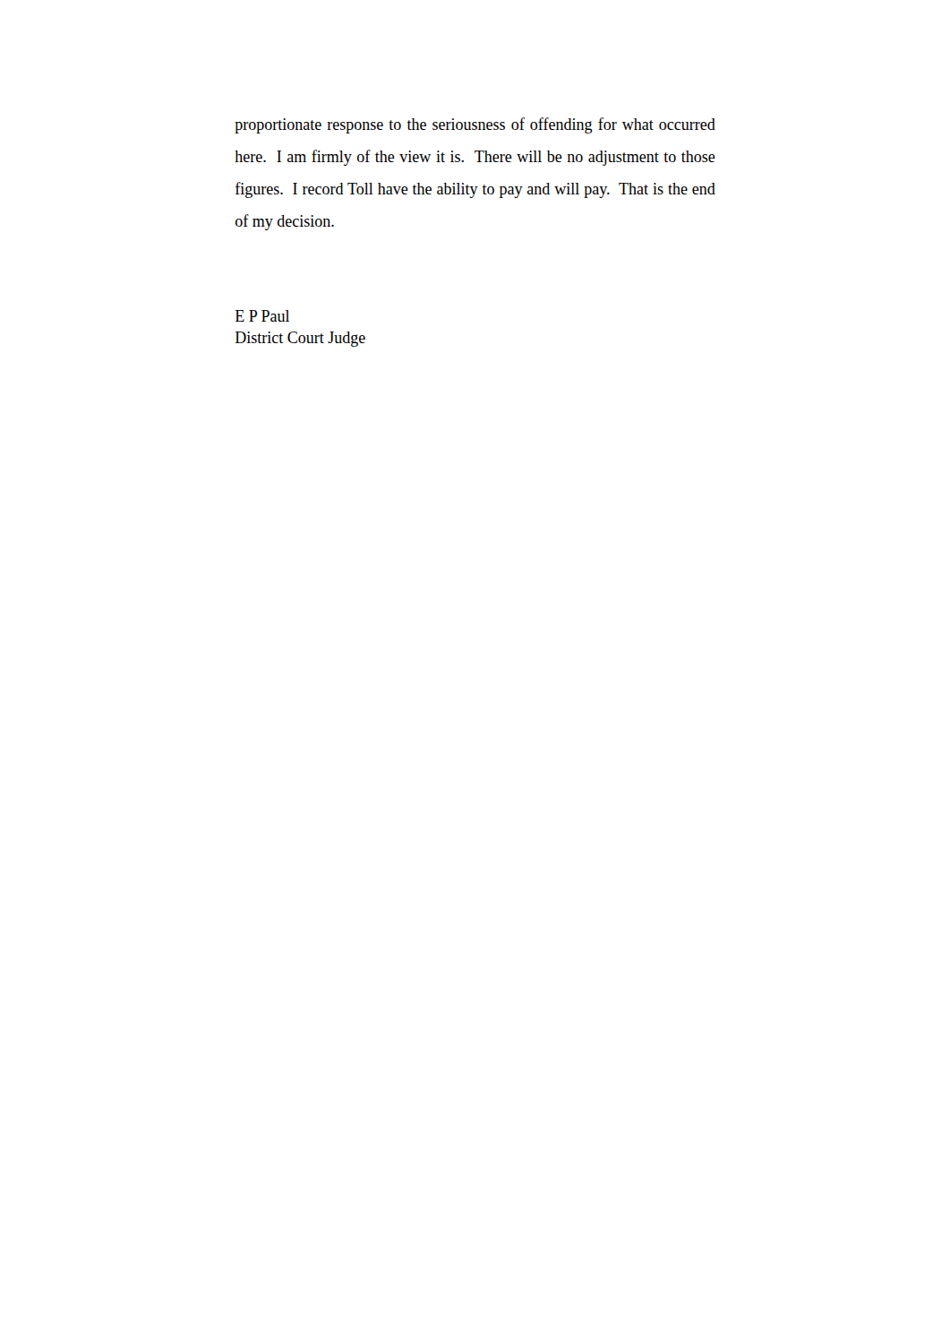proportionate response to the seriousness of offending for what occurred here. I am firmly of the view it is. There will be no adjustment to those figures. I record Toll have the ability to pay and will pay. That is the end of my decision.
E P Paul
District Court Judge